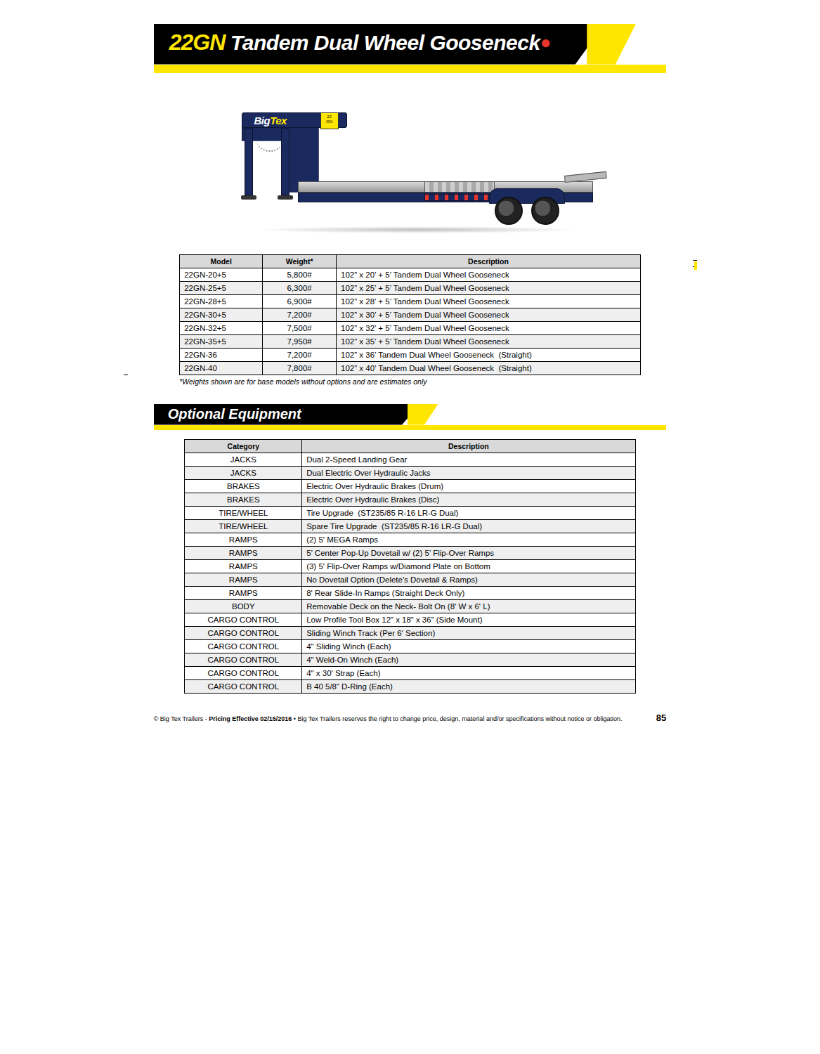22GN Tandem Dual Wheel Gooseneck●
Big Tex
22
GN
| Model | Weight* | Description |
| --- | --- | --- |
| 22GN-20+5 | 5,800# | 102” x 20’ + 5’ Tandem Dual Wheel Gooseneck |
| 22GN-25+5 | 6,300# | 102” x 25’ + 5’ Tandem Dual Wheel Gooseneck |
| 22GN-28+5 | 6,900# | 102” x 28’ + 5’ Tandem Dual Wheel Gooseneck |
| 22GN-30+5 | 7,200# | 102” x 30’ + 5’ Tandem Dual Wheel Gooseneck |
| 22GN-32+5 | 7,500# | 102” x 32’ + 5’ Tandem Dual Wheel Gooseneck |
| 22GN-35+5 | 7,950# | 102” x 35’ + 5’ Tandem Dual Wheel Gooseneck |
| 22GN-36 | 7,200# | 102” x 36’ Tandem Dual Wheel Gooseneck (Straight) |
| 22GN-40 | 7,800# | 102” x 40’ Tandem Dual Wheel Gooseneck (Straight) |
*Weights shown are for base models without options and are estimates only
Optional Equipment
| Category | Description |
| --- | --- |
| JACKS | Dual 2-Speed Landing Gear |
| JACKS | Dual Electric Over Hydraulic Jacks |
| BRAKES | Electric Over Hydraulic Brakes (Drum) |
| BRAKES | Electric Over Hydraulic Brakes (Disc) |
| TIRE/WHEEL | Tire Upgrade (ST235/85 R-16 LR-G Dual) |
| TIRE/WHEEL | Spare Tire Upgrade (ST235/85 R-16 LR-G Dual) |
| RAMPS | (2) 5' MEGA Ramps |
| RAMPS | 5’ Center Pop-Up Dovetail w/ (2) 5’ Flip-Over Ramps |
| RAMPS | (3) 5' Flip-Over Ramps w/Diamond Plate on Bottom |
| RAMPS | No Dovetail Option (Delete's Dovetail & Ramps) |
| RAMPS | 8' Rear Slide-In Ramps (Straight Deck Only) |
| BODY | Removable Deck on the Neck- Bolt On (8' W x 6' L) |
| CARGO CONTROL | Low Profile Tool Box 12” x 18” x 36” (Side Mount) |
| CARGO CONTROL | Sliding Winch Track (Per 6' Section) |
| CARGO CONTROL | 4" Sliding Winch (Each) |
| CARGO CONTROL | 4" Weld-On Winch (Each) |
| CARGO CONTROL | 4" x 30' Strap (Each) |
| CARGO CONTROL | B 40 5/8” D-Ring (Each) |
© Big Tex Trailers - Pricing Effective 02/15/2016 • Big Tex Trailers reserves the right to change price, design, material and/or specifications without notice or obligation.
85